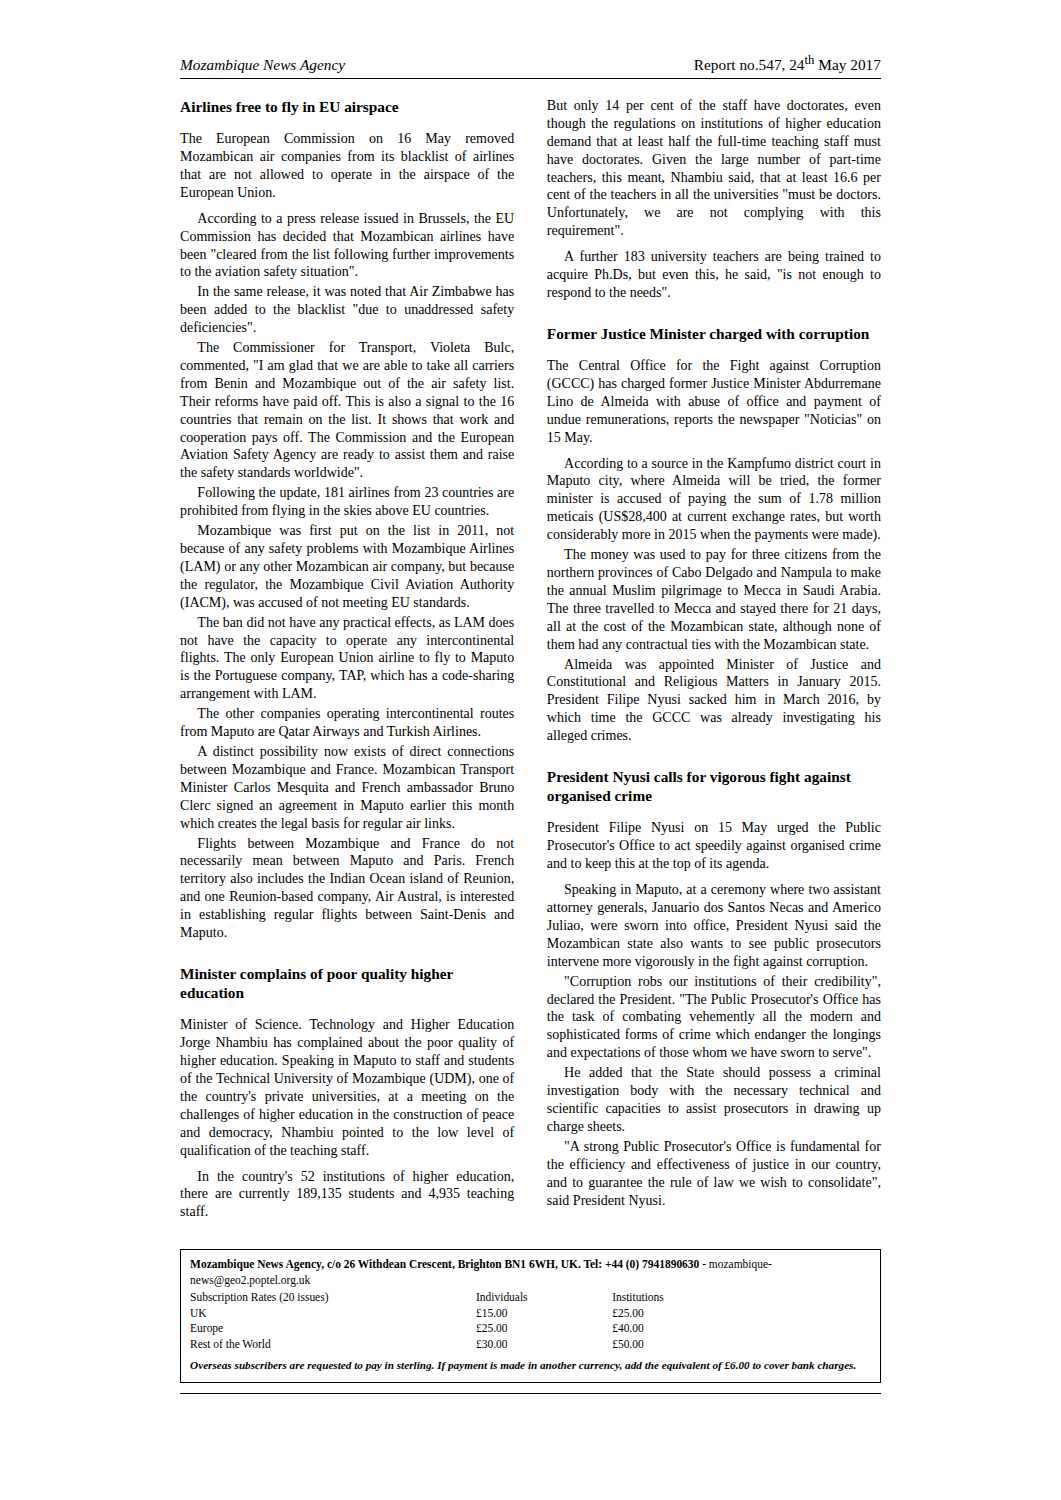Mozambique News Agency
Report no.547, 24th May 2017
Airlines free to fly in EU airspace
The European Commission on 16 May removed Mozambican air companies from its blacklist of airlines that are not allowed to operate in the airspace of the European Union.
According to a press release issued in Brussels, the EU Commission has decided that Mozambican airlines have been "cleared from the list following further improvements to the aviation safety situation".
In the same release, it was noted that Air Zimbabwe has been added to the blacklist "due to unaddressed safety deficiencies".
The Commissioner for Transport, Violeta Bulc, commented, "I am glad that we are able to take all carriers from Benin and Mozambique out of the air safety list. Their reforms have paid off. This is also a signal to the 16 countries that remain on the list. It shows that work and cooperation pays off. The Commission and the European Aviation Safety Agency are ready to assist them and raise the safety standards worldwide".
Following the update, 181 airlines from 23 countries are prohibited from flying in the skies above EU countries.
Mozambique was first put on the list in 2011, not because of any safety problems with Mozambique Airlines (LAM) or any other Mozambican air company, but because the regulator, the Mozambique Civil Aviation Authority (IACM), was accused of not meeting EU standards.
The ban did not have any practical effects, as LAM does not have the capacity to operate any intercontinental flights. The only European Union airline to fly to Maputo is the Portuguese company, TAP, which has a code-sharing arrangement with LAM.
The other companies operating intercontinental routes from Maputo are Qatar Airways and Turkish Airlines.
A distinct possibility now exists of direct connections between Mozambique and France. Mozambican Transport Minister Carlos Mesquita and French ambassador Bruno Clerc signed an agreement in Maputo earlier this month which creates the legal basis for regular air links.
Flights between Mozambique and France do not necessarily mean between Maputo and Paris. French territory also includes the Indian Ocean island of Reunion, and one Reunion-based company, Air Austral, is interested in establishing regular flights between Saint-Denis and Maputo.
Minister complains of poor quality higher education
Minister of Science. Technology and Higher Education Jorge Nhambiu has complained about the poor quality of higher education. Speaking in Maputo to staff and students of the Technical University of Mozambique (UDM), one of the country's private universities, at a meeting on the challenges of higher education in the construction of peace and democracy, Nhambiu pointed to the low level of qualification of the teaching staff.
In the country's 52 institutions of higher education, there are currently 189,135 students and 4,935 teaching staff.
But only 14 per cent of the staff have doctorates, even though the regulations on institutions of higher education demand that at least half the full-time teaching staff must have doctorates. Given the large number of part-time teachers, this meant, Nhambiu said, that at least 16.6 per cent of the teachers in all the universities "must be doctors. Unfortunately, we are not complying with this requirement".
A further 183 university teachers are being trained to acquire Ph.Ds, but even this, he said, "is not enough to respond to the needs".
Former Justice Minister charged with corruption
The Central Office for the Fight against Corruption (GCCC) has charged former Justice Minister Abdurremane Lino de Almeida with abuse of office and payment of undue remunerations, reports the newspaper "Noticias" on 15 May.
According to a source in the Kampfumo district court in Maputo city, where Almeida will be tried, the former minister is accused of paying the sum of 1.78 million meticais (US$28,400 at current exchange rates, but worth considerably more in 2015 when the payments were made).
The money was used to pay for three citizens from the northern provinces of Cabo Delgado and Nampula to make the annual Muslim pilgrimage to Mecca in Saudi Arabia. The three travelled to Mecca and stayed there for 21 days, all at the cost of the Mozambican state, although none of them had any contractual ties with the Mozambican state.
Almeida was appointed Minister of Justice and Constitutional and Religious Matters in January 2015. President Filipe Nyusi sacked him in March 2016, by which time the GCCC was already investigating his alleged crimes.
President Nyusi calls for vigorous fight against organised crime
President Filipe Nyusi on 15 May urged the Public Prosecutor's Office to act speedily against organised crime and to keep this at the top of its agenda.
Speaking in Maputo, at a ceremony where two assistant attorney generals, Januario dos Santos Necas and Americo Juliao, were sworn into office, President Nyusi said the Mozambican state also wants to see public prosecutors intervene more vigorously in the fight against corruption.
"Corruption robs our institutions of their credibility", declared the President. "The Public Prosecutor's Office has the task of combating vehemently all the modern and sophisticated forms of crime which endanger the longings and expectations of those whom we have sworn to serve".
He added that the State should possess a criminal investigation body with the necessary technical and scientific capacities to assist prosecutors in drawing up charge sheets.
"A strong Public Prosecutor's Office is fundamental for the efficiency and effectiveness of justice in our country, and to guarantee the rule of law we wish to consolidate", said President Nyusi.
Mozambique News Agency, c/o 26 Withdean Crescent, Brighton BN1 6WH, UK. Tel: +44 (0) 7941890630 - mozambique-news@geo2.poptel.org.uk
| Subscription Rates (20 issues) | Individuals | Institutions |
| UK | £15.00 | £25.00 |
| Europe | £25.00 | £40.00 |
| Rest of the World | £30.00 | £50.00 |
Overseas subscribers are requested to pay in sterling. If payment is made in another currency, add the equivalent of £6.00 to cover bank charges.